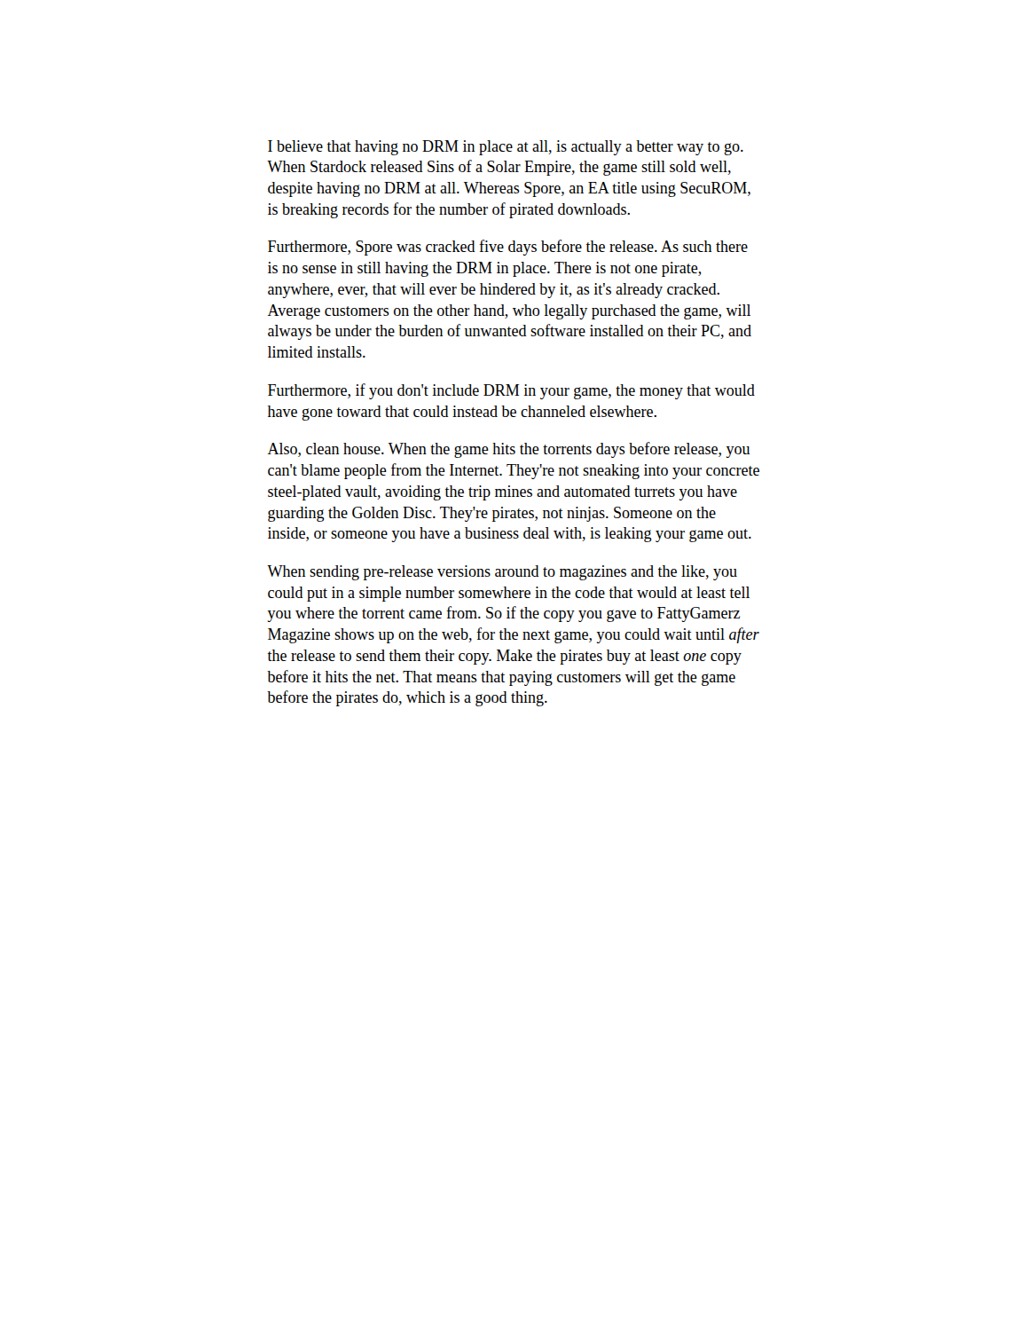I believe that having no DRM in place at all, is actually a better way to go. When Stardock released Sins of a Solar Empire, the game still sold well, despite having no DRM at all. Whereas Spore, an EA title using SecuROM, is breaking records for the number of pirated downloads.
Furthermore, Spore was cracked five days before the release. As such there is no sense in still having the DRM in place. There is not one pirate, anywhere, ever, that will ever be hindered by it, as it's already cracked. Average customers on the other hand, who legally purchased the game, will always be under the burden of unwanted software installed on their PC, and limited installs.
Furthermore, if you don't include DRM in your game, the money that would have gone toward that could instead be channeled elsewhere.
Also, clean house. When the game hits the torrents days before release, you can't blame people from the Internet. They're not sneaking into your concrete steel-plated vault, avoiding the trip mines and automated turrets you have guarding the Golden Disc. They're pirates, not ninjas. Someone on the inside, or someone you have a business deal with, is leaking your game out.
When sending pre-release versions around to magazines and the like, you could put in a simple number somewhere in the code that would at least tell you where the torrent came from. So if the copy you gave to FattyGamerz Magazine shows up on the web, for the next game, you could wait until after the release to send them their copy. Make the pirates buy at least one copy before it hits the net. That means that paying customers will get the game before the pirates do, which is a good thing.